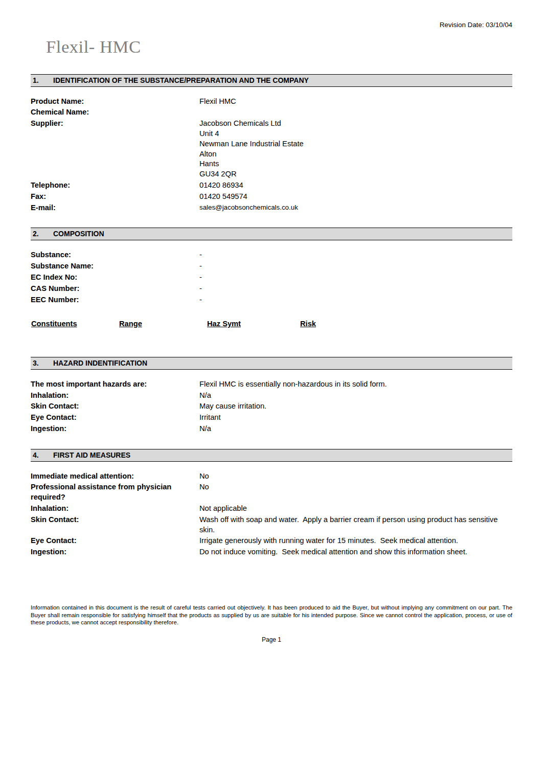Revision Date: 03/10/04
Flexil- HMC
1. IDENTIFICATION OF THE SUBSTANCE/PREPARATION AND THE COMPANY
| Product Name: | Flexil HMC |
| Chemical Name: | |
| Supplier: | Jacobson Chemicals Ltd Unit 4 Newman Lane Industrial Estate Alton Hants GU34 2QR |
| Telephone: | 01420 86934 |
| Fax: | 01420 549574 |
| E-mail: | sales@jacobsonchemicals.co.uk |
2. COMPOSITION
| Substance: | - |
| Substance Name: | - |
| EC Index No: | - |
| CAS Number: | - |
| EEC Number: | - |
| Constituents | Range | Haz Symt | Risk |
| --- | --- | --- | --- |
3. HAZARD INDENTIFICATION
| The most important hazards are: | Flexil HMC is essentially non-hazardous in its solid form. |
| Inhalation: | N/a |
| Skin Contact: | May cause irritation. |
| Eye Contact: | Irritant |
| Ingestion: | N/a |
4. FIRST AID MEASURES
| Immediate medical attention: | No |
| Professional assistance from physician required? | No |
| Inhalation: | Not applicable |
| Skin Contact: | Wash off with soap and water. Apply a barrier cream if person using product has sensitive skin. |
| Eye Contact: | Irrigate generously with running water for 15 minutes. Seek medical attention. |
| Ingestion: | Do not induce vomiting. Seek medical attention and show this information sheet. |
Information contained in this document is the result of careful tests carried out objectively. It has been produced to aid the Buyer, but without implying any commitment on our part. The Buyer shall remain responsible for satisfying himself that the products as supplied by us are suitable for his intended purpose. Since we cannot control the application, process, or use of these products, we cannot accept responsibility therefore.
Page 1